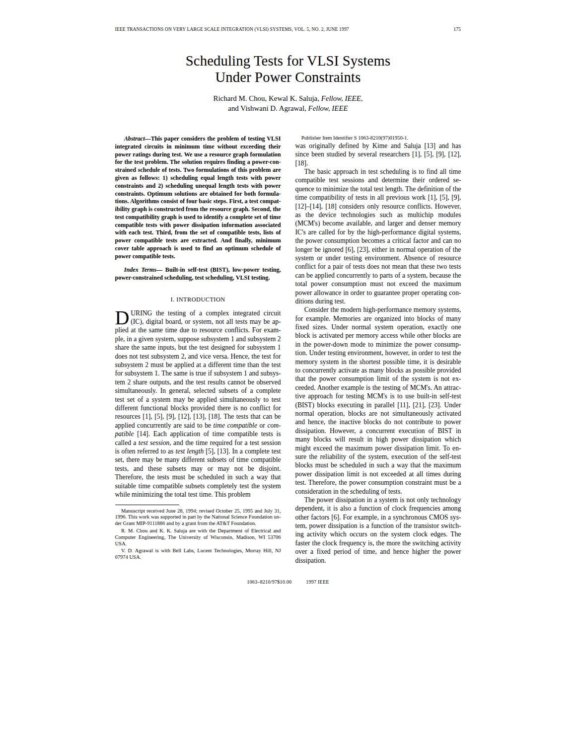IEEE TRANSACTIONS ON VERY LARGE SCALE INTEGRATION (VLSI) SYSTEMS, VOL. 5, NO. 2, JUNE 1997
175
Scheduling Tests for VLSI Systems
Under Power Constraints
Richard M. Chou, Kewal K. Saluja, Fellow, IEEE,
and Vishwani D. Agrawal, Fellow, IEEE
Abstract—This paper considers the problem of testing VLSI integrated circuits in minimum time without exceeding their power ratings during test. We use a resource graph formulation for the test problem. The solution requires finding a power-constrained schedule of tests. Two formulations of this problem are given as follows: 1) scheduling equal length tests with power constraints and 2) scheduling unequal length tests with power constraints. Optimum solutions are obtained for both formulations. Algorithms consist of four basic steps. First, a test compatibility graph is constructed from the resource graph. Second, the test compatibility graph is used to identify a complete set of time compatible tests with power dissipation information associated with each test. Third, from the set of compatible tests, lists of power compatible tests are extracted. And finally, minimum cover table approach is used to find an optimum schedule of power compatible tests.
Index Terms— Built-in self-test (BIST), low-power testing, power-constrained scheduling, test scheduling, VLSI testing.
I. Introduction
DURING the testing of a complex integrated circuit (IC), digital board, or system, not all tests may be applied at the same time due to resource conflicts. For example, in a given system, suppose subsystem 1 and subsystem 2 share the same inputs, but the test designed for subsystem 1 does not test subsystem 2, and vice versa. Hence, the test for subsystem 2 must be applied at a different time than the test for subsystem 1. The same is true if subsystem 1 and subsystem 2 share outputs, and the test results cannot be observed simultaneously. In general, selected subsets of a complete test set of a system may be applied simultaneously to test different functional blocks provided there is no conflict for resources [1], [5], [9], [12], [13], [18]. The tests that can be applied concurrently are said to be time compatible or compatible [14]. Each application of time compatible tests is called a test session, and the time required for a test session is often referred to as test length [5], [13]. In a complete test set, there may be many different subsets of time compatible tests, and these subsets may or may not be disjoint. Therefore, the tests must be scheduled in such a way that suitable time compatible subsets completely test the system while minimizing the total test time. This problem
Manuscript received June 28, 1994; revised October 25, 1995 and July 31, 1996. This work was supported in part by the National Science Foundation under Grant MIP-9111886 and by a grant from the AT&T Foundation.
R. M. Chou and K. K. Saluja are with the Department of Electrical and Computer Engineering, The University of Wisconsin, Madison, WI 53706 USA.
V. D. Agrawal is with Bell Labs, Lucent Technologies, Murray Hill, NJ 07974 USA.
Publisher Item Identifier S 1063-8210(97)01950-1.
was originally defined by Kime and Saluja [13] and has since been studied by several researchers [1], [5], [9], [12], [18].
The basic approach in test scheduling is to find all time compatible test sessions and determine their ordered sequence to minimize the total test length. The definition of the time compatibility of tests in all previous work [1], [5], [9], [12]–[14], [18] considers only resource conflicts. However, as the device technologies such as multichip modules (MCM's) become available, and larger and denser memory IC's are called for by the high-performance digital systems, the power consumption becomes a critical factor and can no longer be ignored [6], [23], either in normal operation of the system or under testing environment. Absence of resource conflict for a pair of tests does not mean that these two tests can be applied concurrently to parts of a system, because the total power consumption must not exceed the maximum power allowance in order to guarantee proper operating conditions during test.
Consider the modern high-performance memory systems, for example. Memories are organized into blocks of many fixed sizes. Under normal system operation, exactly one block is activated per memory access while other blocks are in the power-down mode to minimize the power consumption. Under testing environment, however, in order to test the memory system in the shortest possible time, it is desirable to concurrently activate as many blocks as possible provided that the power consumption limit of the system is not exceeded. Another example is the testing of MCM's. An attractive approach for testing MCM's is to use built-in self-test (BIST) blocks executing in parallel [11], [21], [23]. Under normal operation, blocks are not simultaneously activated and hence, the inactive blocks do not contribute to power dissipation. However, a concurrent execution of BIST in many blocks will result in high power dissipation which might exceed the maximum power dissipation limit. To ensure the reliability of the system, execution of the self-test blocks must be scheduled in such a way that the maximum power dissipation limit is not exceeded at all times during test. Therefore, the power consumption constraint must be a consideration in the scheduling of tests.
The power dissipation in a system is not only technology dependent, it is also a function of clock frequencies among other factors [6]. For example, in a synchronous CMOS system, power dissipation is a function of the transistor switching activity which occurs on the system clock edges. The faster the clock frequency is, the more the switching activity over a fixed period of time, and hence higher the power dissipation.
1063–8210/97$10.00 1997 IEEE